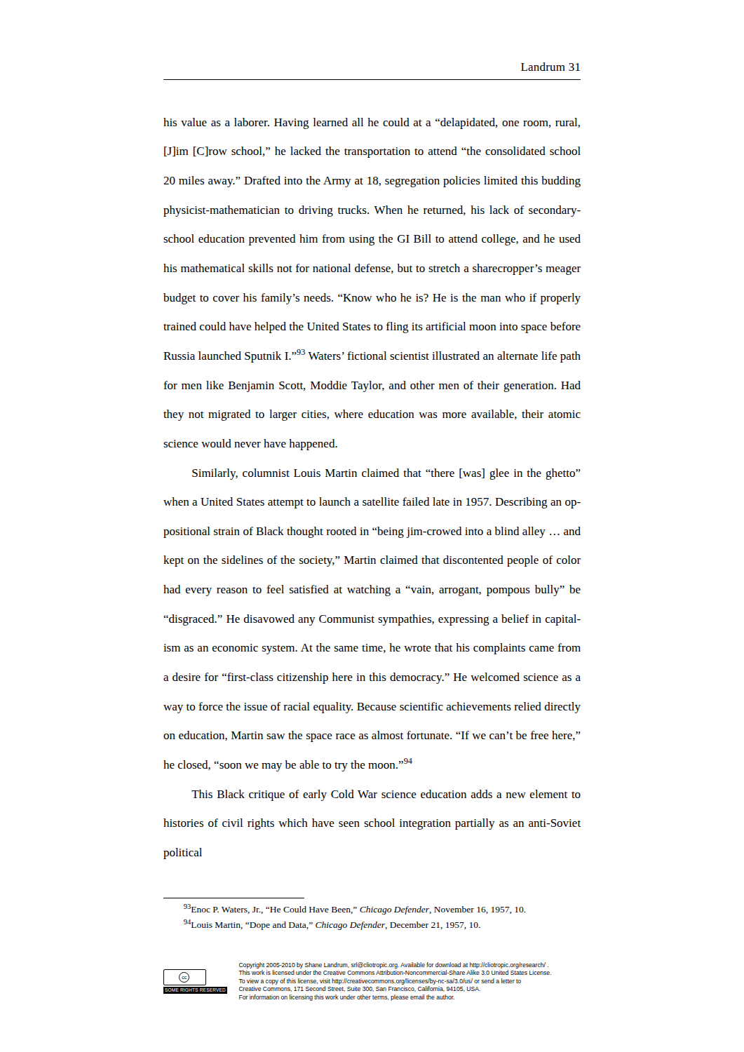Landrum 31
his value as a laborer. Having learned all he could at a “delapidated, one room, rural, [J]im [C]row school,” he lacked the transportation to attend “the consolidated school 20 miles away.” Drafted into the Army at 18, segregation policies limited this budding physicist-mathematician to driving trucks. When he returned, his lack of secondary-school education prevented him from using the GI Bill to attend college, and he used his mathematical skills not for national defense, but to stretch a sharecropper’s meager budget to cover his family’s needs. “Know who he is? He is the man who if properly trained could have helped the United States to fling its artificial moon into space before Russia launched Sputnik I.”93 Waters’ fictional scientist illustrated an alternate life path for men like Benjamin Scott, Moddie Taylor, and other men of their generation. Had they not migrated to larger cities, where education was more available, their atomic science would never have happened.
Similarly, columnist Louis Martin claimed that “there [was] glee in the ghetto” when a United States attempt to launch a satellite failed late in 1957. Describing an oppositional strain of Black thought rooted in “being jim-crowed into a blind alley … and kept on the sidelines of the society,” Martin claimed that discontented people of color had every reason to feel satisfied at watching a “vain, arrogant, pompous bully” be “disgraced.” He disavowed any Communist sympathies, expressing a belief in capitalism as an economic system. At the same time, he wrote that his complaints came from a desire for “first-class citizenship here in this democracy.” He welcomed science as a way to force the issue of racial equality. Because scientific achievements relied directly on education, Martin saw the space race as almost fortunate. “If we can’t be free here,” he closed, “soon we may be able to try the moon.”94
This Black critique of early Cold War science education adds a new element to histories of civil rights which have seen school integration partially as an anti-Soviet political
93 Enoc P. Waters, Jr., “He Could Have Been,” Chicago Defender, November 16, 1957, 10.
94 Louis Martin, “Dope and Data,” Chicago Defender, December 21, 1957, 10.
SOME RIGHTS RESERVED
Copyright 2005-2010 by Shane Landrum, srl@cliotropic.org. Available for download at http://cliotropic.org/research/ .
This work is licensed under the Creative Commons Attribution-Noncommercial-Share Alike 3.0 United States License.
To view a copy of this license, visit http://creativecommons.org/licenses/by-nc-sa/3.0/us/ or send a letter to
Creative Commons, 171 Second Street, Suite 300, San Francisco, California, 94105, USA.
For information on licensing this work under other terms, please email the author.